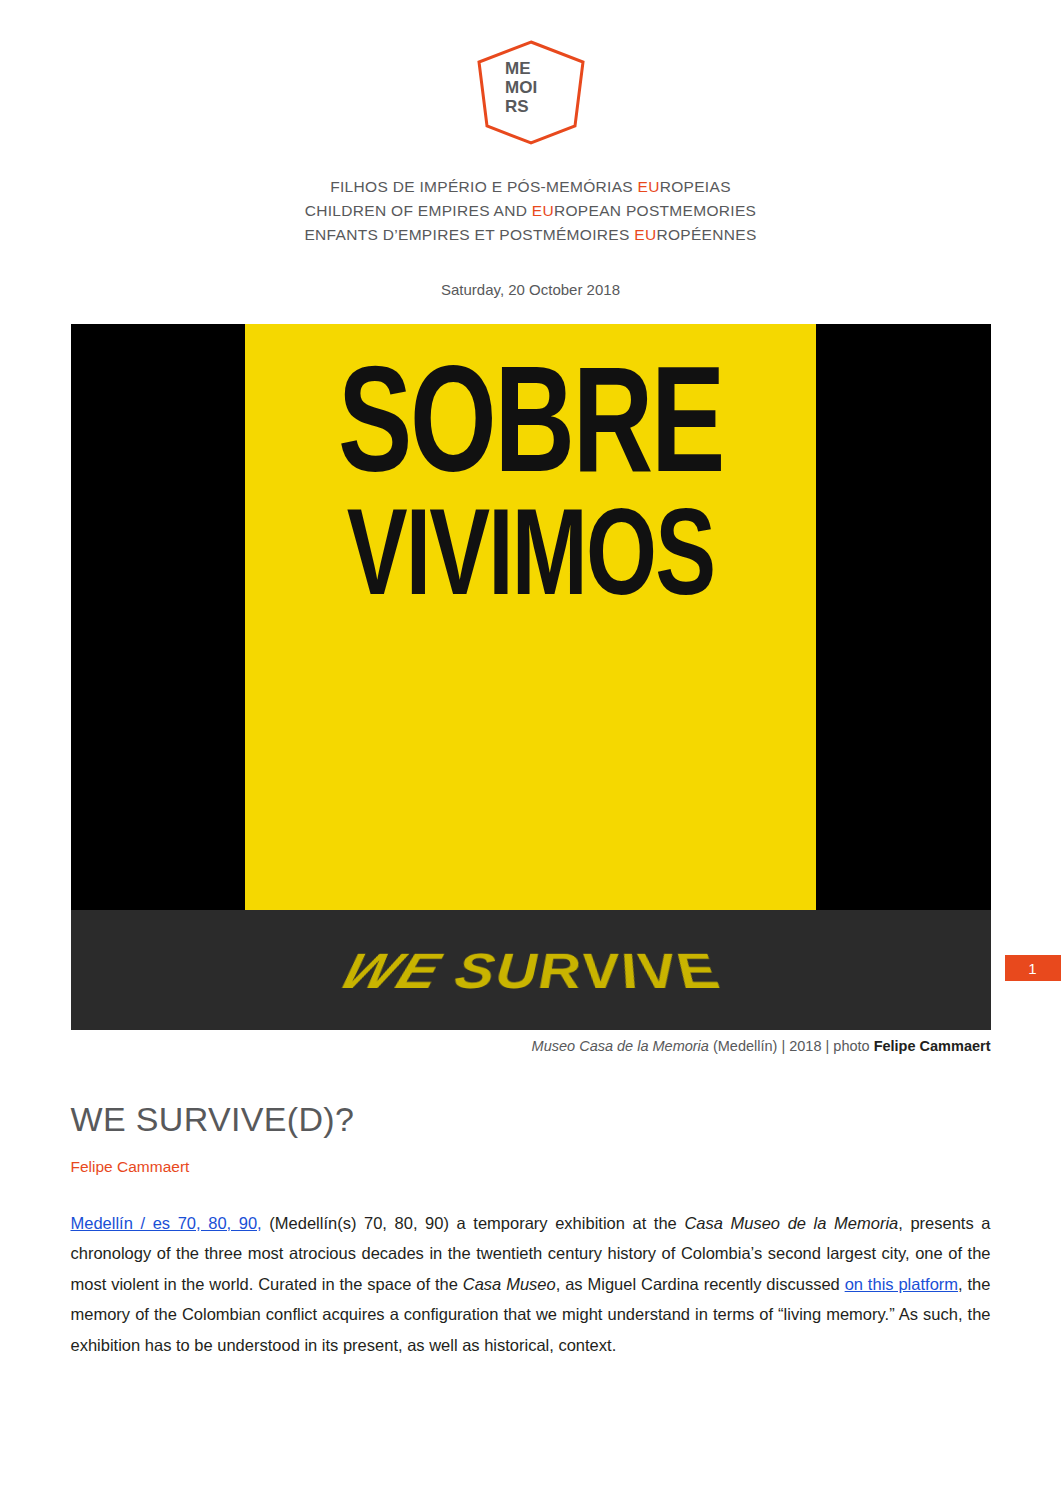MEMOIRS ME MOI RS
FILHOS DE IMPÉRIO E PÓS-MEMÓRIAS EUROPEIAS
CHILDREN OF EMPIRES AND EUROPEAN POSTMEMORIES
ENFANTS D’EMPIRES ET POSTMÉMOIRES EUROPÉENNES
Saturday, 20 October 2018
SOBRE
VIVIMOS
WE SURVIVE
Museo Casa de la Memoria (Medellín) | 2018 | photo Felipe Cammaert
1
WE SURVIVE(D)?
Felipe Cammaert
Medellín / es 70, 80, 90, (Medellín(s) 70, 80, 90) a temporary exhibition at the Casa Museo de la Memoria, presents a chronology of the three most atrocious decades in the twentieth century history of Colombia’s second largest city, one of the most violent in the world. Curated in the space of the Casa Museo, as Miguel Cardina recently discussed on this platform, the memory of the Colombian conflict acquires a configuration that we might understand in terms of “living memory.” As such, the exhibition has to be understood in its present, as well as historical, context.